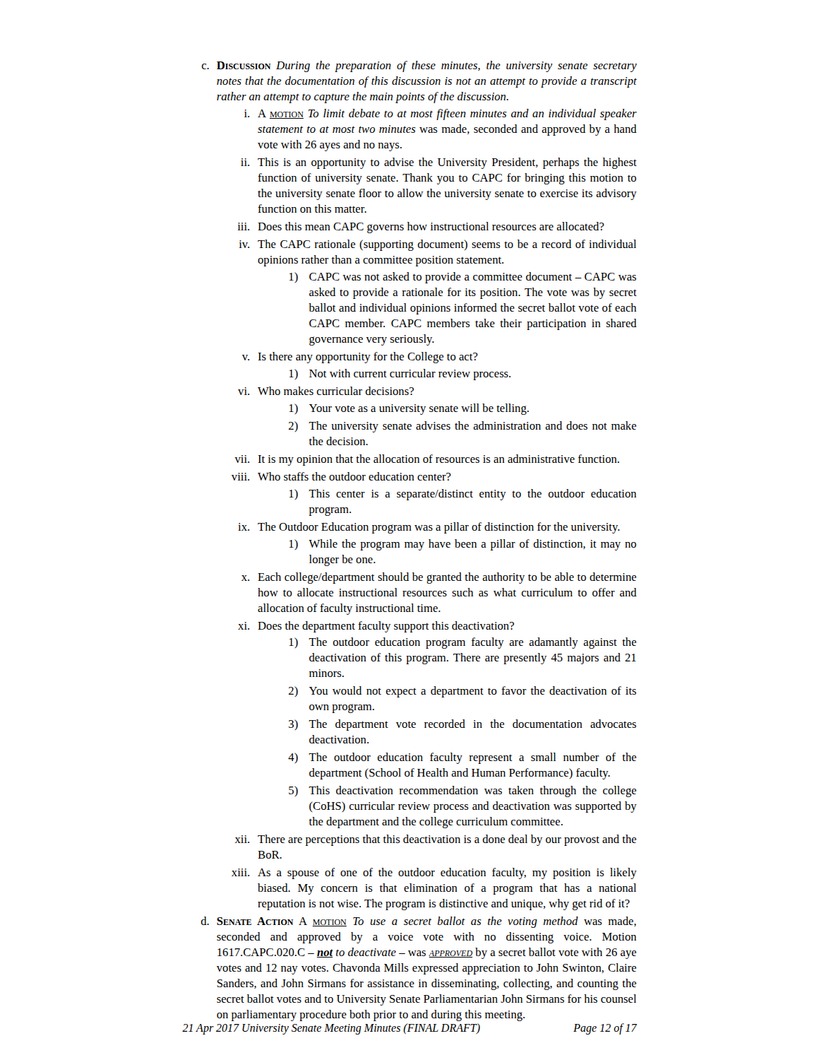Discussion During the preparation of these minutes, the university senate secretary notes that the documentation of this discussion is not an attempt to provide a transcript rather an attempt to capture the main points of the discussion.
A motion To limit debate to at most fifteen minutes and an individual speaker statement to at most two minutes was made, seconded and approved by a hand vote with 26 ayes and no nays.
This is an opportunity to advise the University President, perhaps the highest function of university senate. Thank you to CAPC for bringing this motion to the university senate floor to allow the university senate to exercise its advisory function on this matter.
Does this mean CAPC governs how instructional resources are allocated?
The CAPC rationale (supporting document) seems to be a record of individual opinions rather than a committee position statement.
CAPC was not asked to provide a committee document – CAPC was asked to provide a rationale for its position. The vote was by secret ballot and individual opinions informed the secret ballot vote of each CAPC member. CAPC members take their participation in shared governance very seriously.
Is there any opportunity for the College to act?
Not with current curricular review process.
Who makes curricular decisions?
Your vote as a university senate will be telling.
The university senate advises the administration and does not make the decision.
It is my opinion that the allocation of resources is an administrative function.
Who staffs the outdoor education center?
This center is a separate/distinct entity to the outdoor education program.
The Outdoor Education program was a pillar of distinction for the university.
While the program may have been a pillar of distinction, it may no longer be one.
Each college/department should be granted the authority to be able to determine how to allocate instructional resources such as what curriculum to offer and allocation of faculty instructional time.
Does the department faculty support this deactivation?
The outdoor education program faculty are adamantly against the deactivation of this program. There are presently 45 majors and 21 minors.
You would not expect a department to favor the deactivation of its own program.
The department vote recorded in the documentation advocates deactivation.
The outdoor education faculty represent a small number of the department (School of Health and Human Performance) faculty.
This deactivation recommendation was taken through the college (CoHS) curricular review process and deactivation was supported by the department and the college curriculum committee.
There are perceptions that this deactivation is a done deal by our provost and the BoR.
As a spouse of one of the outdoor education faculty, my position is likely biased. My concern is that elimination of a program that has a national reputation is not wise. The program is distinctive and unique, why get rid of it?
Senate Action A motion To use a secret ballot as the voting method was made, seconded and approved by a voice vote with no dissenting voice. Motion 1617.CAPC.020.C – not to deactivate – was approved by a secret ballot vote with 26 aye votes and 12 nay votes. Chavonda Mills expressed appreciation to John Swinton, Claire Sanders, and John Sirmans for assistance in disseminating, collecting, and counting the secret ballot votes and to University Senate Parliamentarian John Sirmans for his counsel on parliamentary procedure both prior to and during this meeting.
21 Apr 2017 University Senate Meeting Minutes (FINAL DRAFT) Page 12 of 17